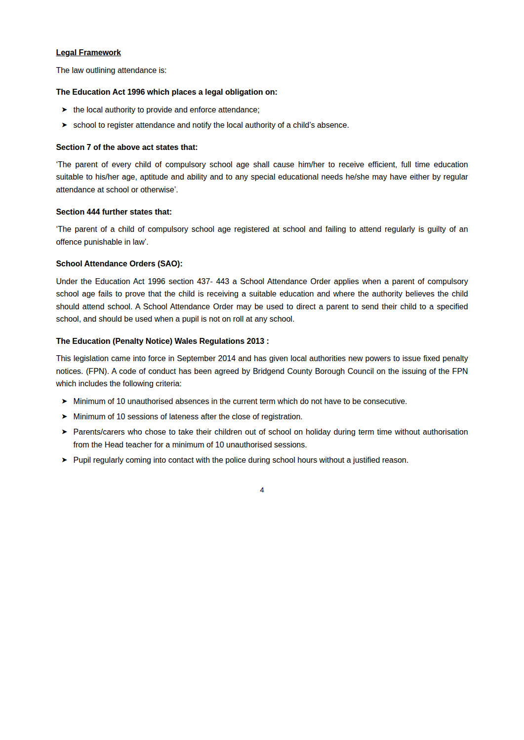Legal Framework
The law outlining attendance is:
The Education Act 1996 which places a legal obligation on:
the local authority to provide and enforce attendance;
school to register attendance and notify the local authority of a child’s absence.
Section 7 of the above act states that:
‘The parent of every child of compulsory school age shall cause him/her to receive efficient, full time education suitable to his/her age, aptitude and ability and to any special educational needs he/she may have either by regular attendance at school or otherwise’.
Section 444 further states that:
‘The parent of a child of compulsory school age registered at school and failing to attend regularly is guilty of an offence punishable in law’.
School Attendance Orders (SAO):
Under the Education Act 1996 section 437- 443 a School Attendance Order applies when a parent of compulsory school age fails to prove that the child is receiving a suitable education and where the authority believes the child should attend school. A School Attendance Order may be used to direct a parent to send their child to a specified school, and should be used when a pupil is not on roll at any school.
The Education (Penalty Notice) Wales Regulations 2013 :
This legislation came into force in September 2014 and has given local authorities new powers to issue fixed penalty notices. (FPN). A code of conduct has been agreed by Bridgend County Borough Council on the issuing of the FPN which includes the following criteria:
Minimum of 10 unauthorised absences in the current term which do not have to be consecutive.
Minimum of 10 sessions of lateness after the close of registration.
Parents/carers who chose to take their children out of school on holiday during term time without authorisation from the Head teacher for a minimum of 10 unauthorised sessions.
Pupil regularly coming into contact with the police during school hours without a justified reason.
4